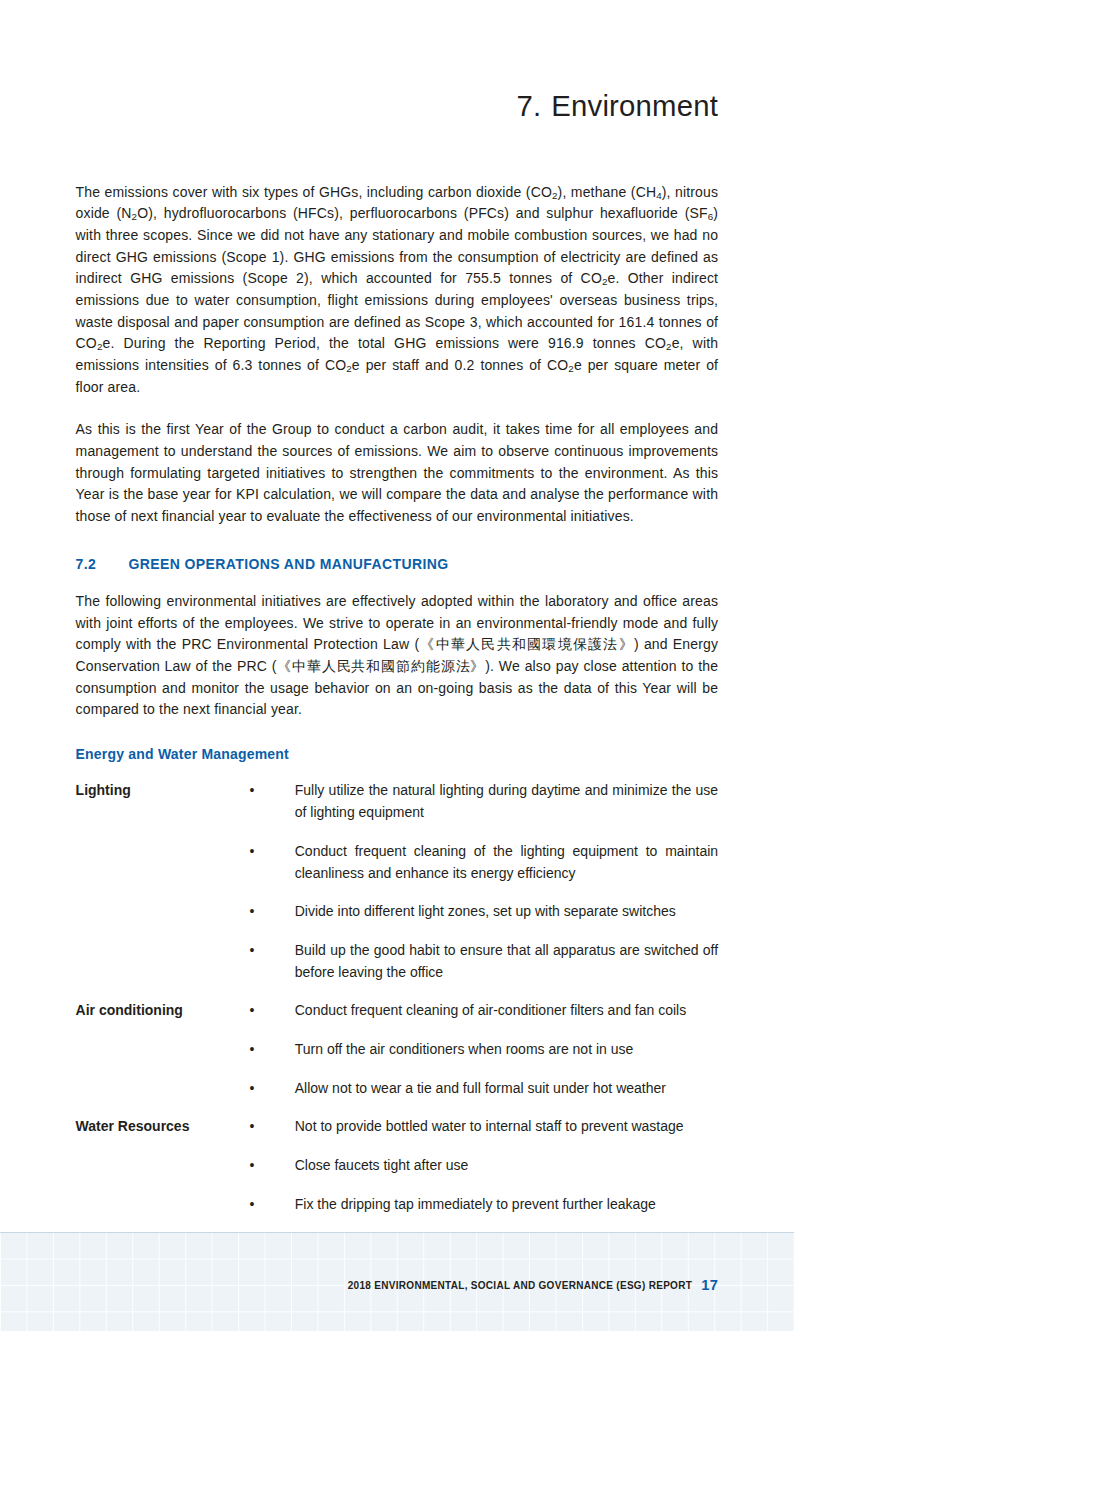7. Environment
The emissions cover with six types of GHGs, including carbon dioxide (CO2), methane (CH4), nitrous oxide (N2O), hydrofluorocarbons (HFCs), perfluorocarbons (PFCs) and sulphur hexafluoride (SF6) with three scopes. Since we did not have any stationary and mobile combustion sources, we had no direct GHG emissions (Scope 1). GHG emissions from the consumption of electricity are defined as indirect GHG emissions (Scope 2), which accounted for 755.5 tonnes of CO2e. Other indirect emissions due to water consumption, flight emissions during employees' overseas business trips, waste disposal and paper consumption are defined as Scope 3, which accounted for 161.4 tonnes of CO2e. During the Reporting Period, the total GHG emissions were 916.9 tonnes CO2e, with emissions intensities of 6.3 tonnes of CO2e per staff and 0.2 tonnes of CO2e per square meter of floor area.
As this is the first Year of the Group to conduct a carbon audit, it takes time for all employees and management to understand the sources of emissions. We aim to observe continuous improvements through formulating targeted initiatives to strengthen the commitments to the environment. As this Year is the base year for KPI calculation, we will compare the data and analyse the performance with those of next financial year to evaluate the effectiveness of our environmental initiatives.
7.2 GREEN OPERATIONS AND MANUFACTURING
The following environmental initiatives are effectively adopted within the laboratory and office areas with joint efforts of the employees. We strive to operate in an environmental-friendly mode and fully comply with the PRC Environmental Protection Law (《中華人民共和國環境保護法》) and Energy Conservation Law of the PRC (《中華人民共和國節約能源法》). We also pay close attention to the consumption and monitor the usage behavior on an on-going basis as the data of this Year will be compared to the next financial year.
Energy and Water Management
| Lighting | • | Fully utilize the natural lighting during daytime and minimize the use of lighting equipment |
| | • | Conduct frequent cleaning of the lighting equipment to maintain cleanliness and enhance its energy efficiency |
| | • | Divide into different light zones, set up with separate switches |
| | • | Build up the good habit to ensure that all apparatus are switched off before leaving the office |
| Air conditioning | • | Conduct frequent cleaning of air-conditioner filters and fan coils |
| | • | Turn off the air conditioners when rooms are not in use |
| | • | Allow not to wear a tie and full formal suit under hot weather |
| Water Resources | • | Not to provide bottled water to internal staff to prevent wastage |
| | • | Close faucets tight after use |
| | • | Fix the dripping tap immediately to prevent further leakage |
2018 ENVIRONMENTAL, SOCIAL AND GOVERNANCE (ESG) REPORT 17